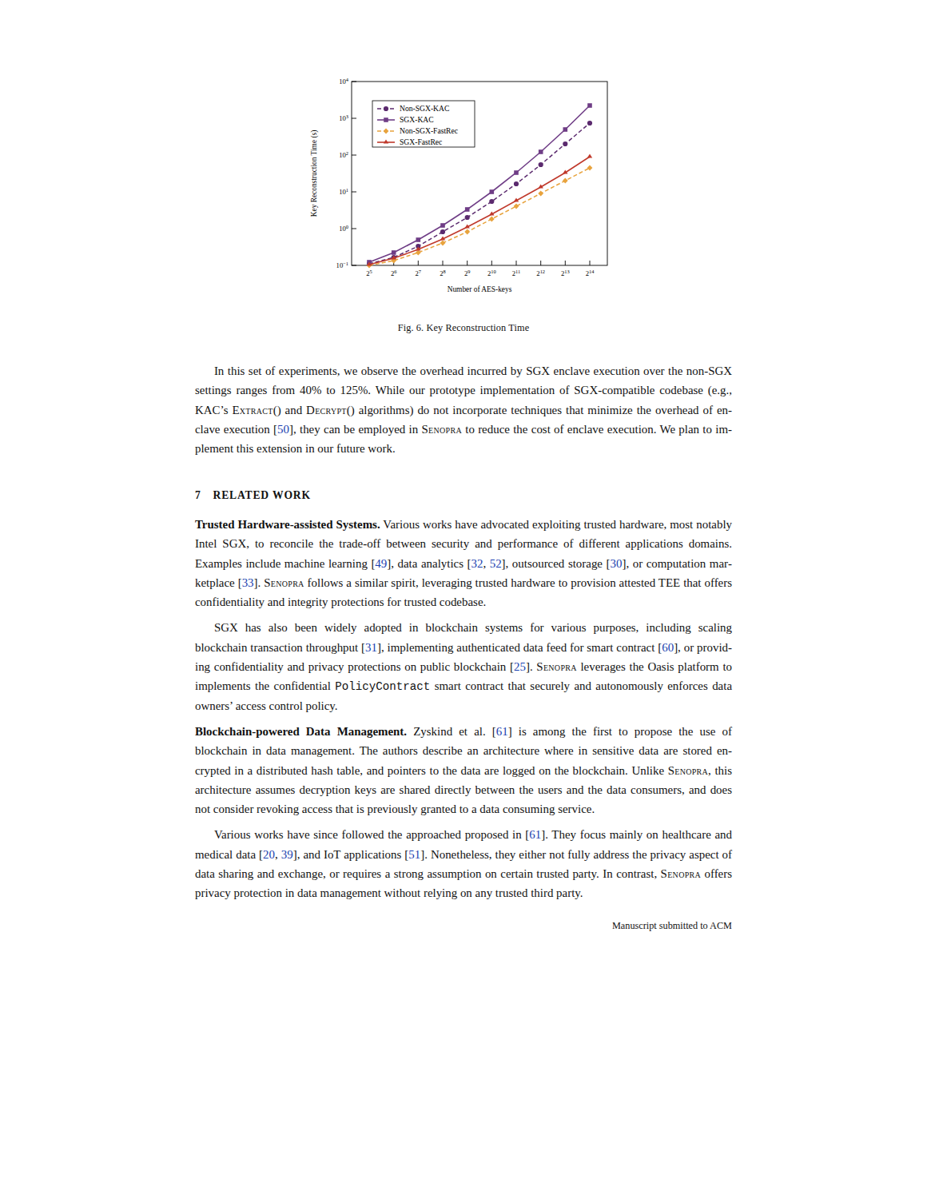104 103 102 101 100 10−1 25 26 27 28 29 210 211 212 213 214 Number of AES-keys Key Reconstruction Time (s) Non-SGX-KAC SGX-KAC Non-SGX-FastRec SGX-FastRec
Fig. 6. Key Reconstruction Time
In this set of experiments, we observe the overhead incurred by SGX enclave execution over the non-SGX settings ranges from 40% to 125%. While our prototype implementation of SGX-compatible codebase (e.g., KAC’s Extract() and Decrypt() algorithms) do not incorporate techniques that minimize the overhead of enclave execution [50], they can be employed in Senopra to reduce the cost of enclave execution. We plan to implement this extension in our future work.
7 Related Work
Trusted Hardware-assisted Systems. Various works have advocated exploiting trusted hardware, most notably Intel SGX, to reconcile the trade-off between security and performance of different applications domains. Examples include machine learning [49], data analytics [32, 52], outsourced storage [30], or computation marketplace [33]. Senopra follows a similar spirit, leveraging trusted hardware to provision attested TEE that offers confidentiality and integrity protections for trusted codebase.
SGX has also been widely adopted in blockchain systems for various purposes, including scaling blockchain transaction throughput [31], implementing authenticated data feed for smart contract [60], or providing confidentiality and privacy protections on public blockchain [25]. Senopra leverages the Oasis platform to implements the confidential PolicyContract smart contract that securely and autonomously enforces data owners’ access control policy.
Blockchain-powered Data Management. Zyskind et al. [61] is among the first to propose the use of blockchain in data management. The authors describe an architecture where in sensitive data are stored encrypted in a distributed hash table, and pointers to the data are logged on the blockchain. Unlike Senopra, this architecture assumes decryption keys are shared directly between the users and the data consumers, and does not consider revoking access that is previously granted to a data consuming service.
Various works have since followed the approached proposed in [61]. They focus mainly on healthcare and medical data [20, 39], and IoT applications [51]. Nonetheless, they either not fully address the privacy aspect of data sharing and exchange, or requires a strong assumption on certain trusted party. In contrast, Senopra offers privacy protection in data management without relying on any trusted third party.
Manuscript submitted to ACM